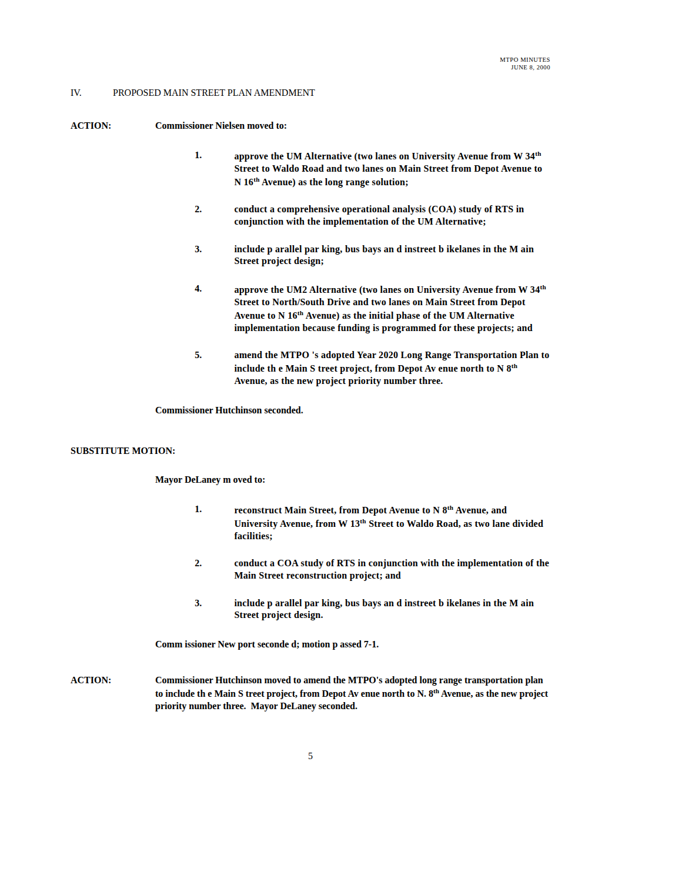MTPO MINUTES
JUNE 8, 2000
IV. PROPOSED MAIN STREET PLAN AMENDMENT
ACTION: Commissioner Nielsen moved to:
1. approve the UM Alternative (two lanes on University Avenue from W 34th Street to Waldo Road and two lanes on Main Street from Depot Avenue to N 16th Avenue) as the long range solution;
2. conduct a comprehensive operational analysis (COA) study of RTS in conjunction with the implementation of the UM Alternative;
3. include p arallel par king, bus bays an d instreet b ikelanes in the M ain Street project design;
4. approve the UM2 Alternative (two lanes on University Avenue from W 34th Street to North/South Drive and two lanes on Main Street from Depot Avenue to N 16th Avenue) as the initial phase of the UM Alternative implementation because funding is programmed for these projects; and
5. amend the MTPO 's adopted Year 2020 Long Range Transportation Plan to include th e Main S treet project, from Depot Av enue north to N 8th Avenue, as the new project priority number three.
Commissioner Hutchinson seconded.
SUBSTITUTE MOTION:
Mayor DeLaney m oved to:
1. reconstruct Main Street, from Depot Avenue to N 8th Avenue, and University Avenue, from W 13th Street to Waldo Road, as two lane divided facilities;
2. conduct a COA study of RTS in conjunction with the implementation of the Main Street reconstruction project; and
3. include p arallel par king, bus bays an d instreet b ikelanes in the M ain Street project design.
Comm issioner New port seconde d; motion p assed 7-1.
ACTION: Commissioner Hutchinson moved to amend the MTPO's adopted long range transportation plan to include th e Main S treet project, from Depot Av enue north to N. 8th Avenue, as the new project priority number three. Mayor DeLaney seconded.
5